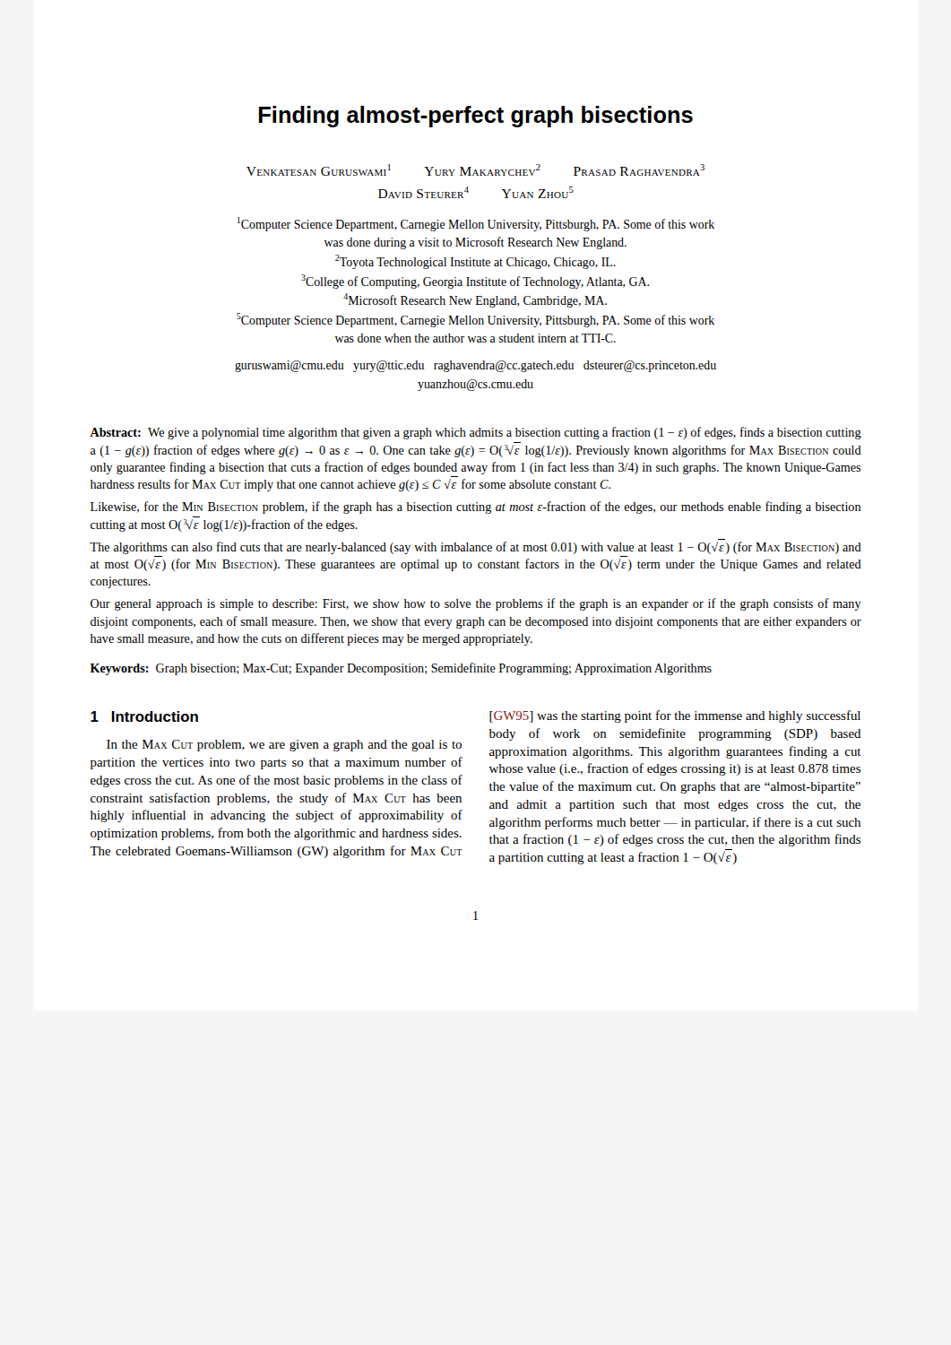Finding almost-perfect graph bisections
Venkatesan Guruswami1 Yury Makarychev2 Prasad Raghavendra3 David Steurer4 Yuan Zhou5
1Computer Science Department, Carnegie Mellon University, Pittsburgh, PA. Some of this work
was done during a visit to Microsoft Research New England.
2Toyota Technological Institute at Chicago, Chicago, IL.
3College of Computing, Georgia Institute of Technology, Atlanta, GA.
4Microsoft Research New England, Cambridge, MA.
5Computer Science Department, Carnegie Mellon University, Pittsburgh, PA. Some of this work
was done when the author was a student intern at TTI-C.
guruswami@cmu.edu yury@ttic.edu raghavendra@cc.gatech.edu dsteurer@cs.princeton.edu
yuanzhou@cs.cmu.edu
Abstract: We give a polynomial time algorithm that given a graph which admits a bisection cutting a fraction (1 − ε) of edges, finds a bisection cutting a (1 − g(ε)) fraction of edges where g(ε) → 0 as ε → 0. One can take g(ε) = O(3√ε log(1/ε)). Previously known algorithms for Max Bisection could only guarantee finding a bisection that cuts a fraction of edges bounded away from 1 (in fact less than 3/4) in such graphs. The known Unique-Games hardness results for Max Cut imply that one cannot achieve g(ε) ≤ C √ε for some absolute constant C.
Likewise, for the Min Bisection problem, if the graph has a bisection cutting at most ε-fraction of the edges, our methods enable finding a bisection cutting at most O(3√ε log(1/ε))-fraction of the edges.
The algorithms can also find cuts that are nearly-balanced (say with imbalance of at most 0.01) with value at least 1 − O(√ε) (for Max Bisection) and at most O(√ε) (for Min Bisection). These guarantees are optimal up to constant factors in the O(√ε) term under the Unique Games and related conjectures.
Our general approach is simple to describe: First, we show how to solve the problems if the graph is an expander or if the graph consists of many disjoint components, each of small measure. Then, we show that every graph can be decomposed into disjoint components that are either expanders or have small measure, and how the cuts on different pieces may be merged appropriately.
Keywords: Graph bisection; Max-Cut; Expander Decomposition; Semidefinite Programming; Approximation Algorithms
1 Introduction
In the Max Cut problem, we are given a graph and the goal is to partition the vertices into two parts so that a maximum number of edges cross the cut. As one of the most basic problems in the class of constraint satisfaction problems, the study of Max Cut has been highly influential in advancing the subject of approximability of optimization problems, from both the algorithmic and hardness sides. The celebrated Goemans-Williamson (GW) algorithm for Max Cut [GW95] was the starting point for the immense and highly successful body of work on semidefinite programming (SDP) based approximation algorithms. This algorithm guarantees finding a cut whose value (i.e., fraction of edges crossing it) is at least 0.878 times the value of the maximum cut. On graphs that are “almost-bipartite” and admit a partition such that most edges cross the cut, the algorithm performs much better — in particular, if there is a cut such that a fraction (1 − ε) of edges cross the cut, then the algorithm finds a partition cutting at least a fraction 1 − O(√ε)
1